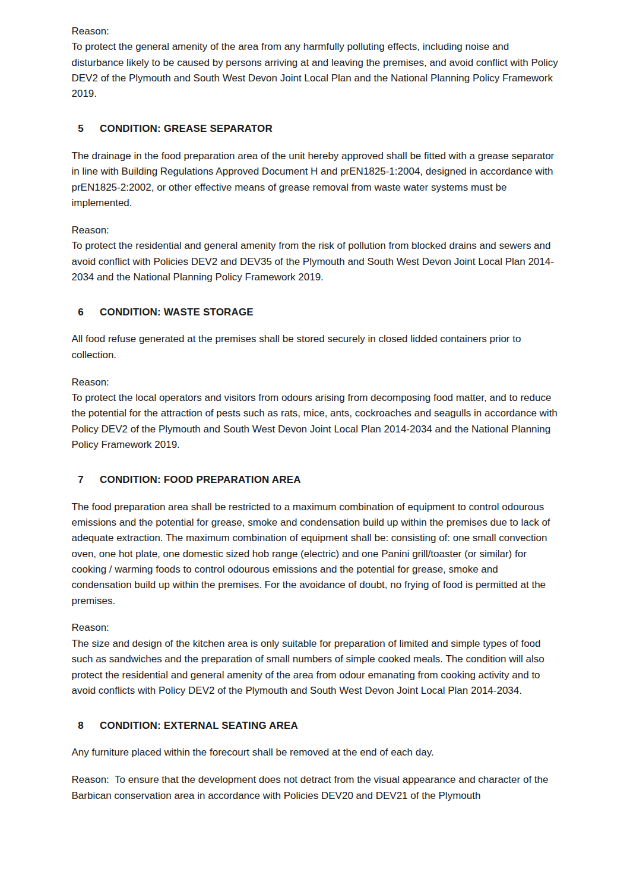Reason:
To protect the general amenity of the area from any harmfully polluting effects, including noise and disturbance likely to be caused by persons arriving at and leaving the premises, and avoid conflict with Policy DEV2 of the Plymouth and South West Devon Joint Local Plan and the National Planning Policy Framework 2019.
5 Condition: Grease Separator
The drainage in the food preparation area of the unit hereby approved shall be fitted with a grease separator in line with Building Regulations Approved Document H and prEN1825-1:2004, designed in accordance with prEN1825-2:2002, or other effective means of grease removal from waste water systems must be implemented.
Reason:
To protect the residential and general amenity from the risk of pollution from blocked drains and sewers and avoid conflict with Policies DEV2 and DEV35 of the Plymouth and South West Devon Joint Local Plan 2014-2034 and the National Planning Policy Framework 2019.
6 Condition: Waste Storage
All food refuse generated at the premises shall be stored securely in closed lidded containers prior to collection.
Reason:
To protect the local operators and visitors from odours arising from decomposing food matter, and to reduce the potential for the attraction of pests such as rats, mice, ants, cockroaches and seagulls in accordance with Policy DEV2 of the Plymouth and South West Devon Joint Local Plan 2014-2034 and the National Planning Policy Framework 2019.
7 Condition: Food Preparation Area
The food preparation area shall be restricted to a maximum combination of equipment to control odourous emissions and the potential for grease, smoke and condensation build up within the premises due to lack of adequate extraction. The maximum combination of equipment shall be: consisting of: one small convection oven, one hot plate, one domestic sized hob range (electric) and one Panini grill/toaster (or similar) for cooking / warming foods to control odourous emissions and the potential for grease, smoke and condensation build up within the premises. For the avoidance of doubt, no frying of food is permitted at the premises.
Reason:
The size and design of the kitchen area is only suitable for preparation of limited and simple types of food such as sandwiches and the preparation of small numbers of simple cooked meals. The condition will also protect the residential and general amenity of the area from odour emanating from cooking activity and to avoid conflicts with Policy DEV2 of the Plymouth and South West Devon Joint Local Plan 2014-2034.
8 Condition: External Seating Area
Any furniture placed within the forecourt shall be removed at the end of each day.
Reason: To ensure that the development does not detract from the visual appearance and character of the Barbican conservation area in accordance with Policies DEV20 and DEV21 of the Plymouth